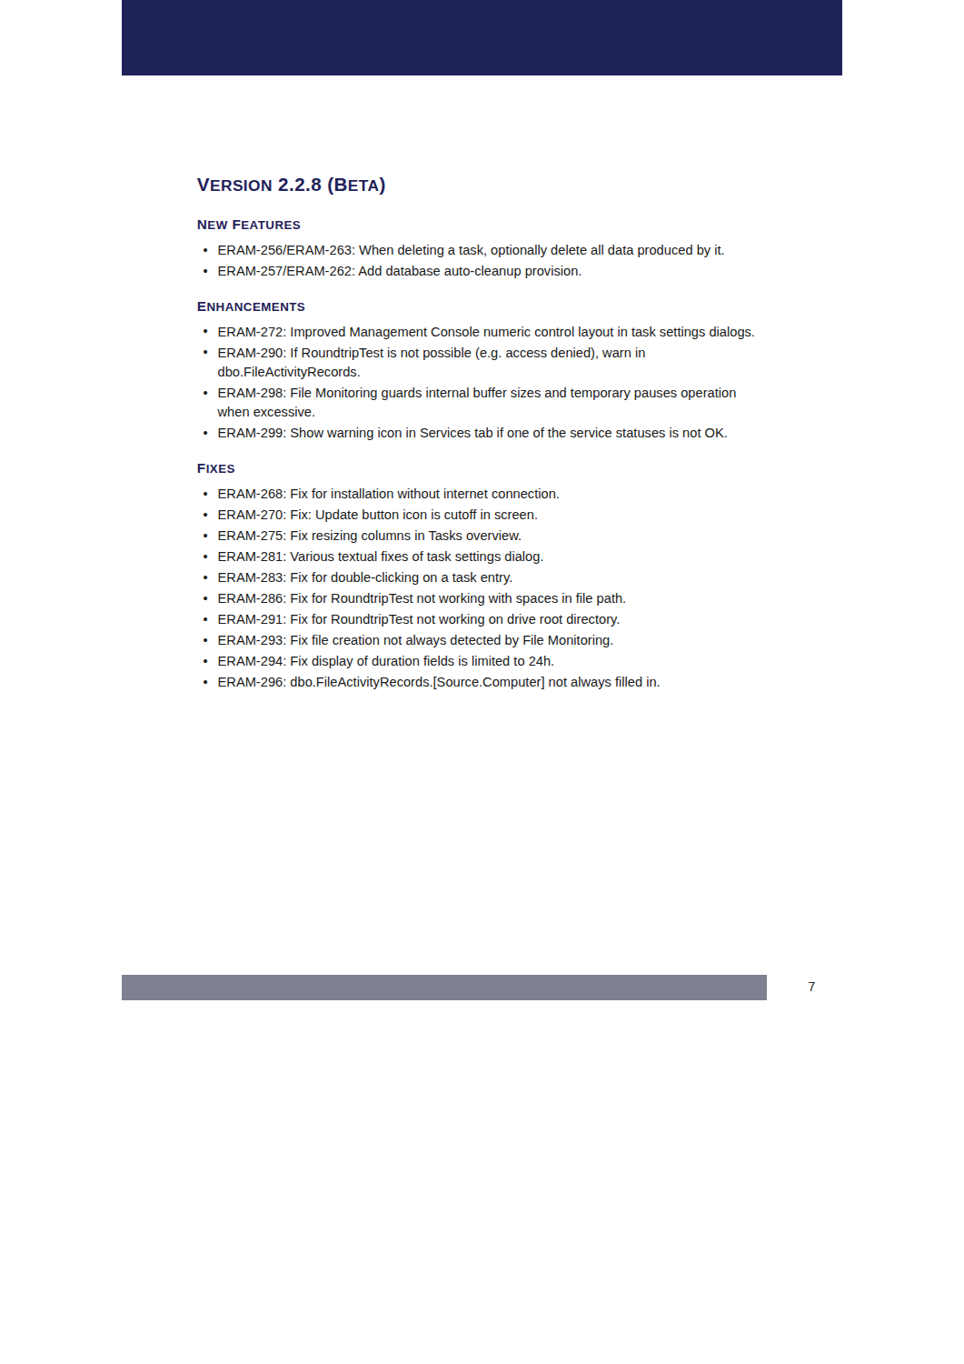VERSION 2.2.8 (BETA)
NEW FEATURES
ERAM-256/ERAM-263: When deleting a task, optionally delete all data produced by it.
ERAM-257/ERAM-262: Add database auto-cleanup provision.
ENHANCEMENTS
ERAM-272: Improved Management Console numeric control layout in task settings dialogs.
ERAM-290: If RoundtripTest is not possible (e.g. access denied), warn in dbo.FileActivityRecords.
ERAM-298: File Monitoring guards internal buffer sizes and temporary pauses operation when excessive.
ERAM-299: Show warning icon in Services tab if one of the service statuses is not OK.
FIXES
ERAM-268: Fix for installation without internet connection.
ERAM-270: Fix: Update button icon is cutoff in screen.
ERAM-275: Fix resizing columns in Tasks overview.
ERAM-281: Various textual fixes of task settings dialog.
ERAM-283: Fix for double-clicking on a task entry.
ERAM-286: Fix for RoundtripTest not working with spaces in file path.
ERAM-291: Fix for RoundtripTest not working on drive root directory.
ERAM-293: Fix file creation not always detected by File Monitoring.
ERAM-294: Fix display of duration fields is limited to 24h.
ERAM-296: dbo.FileActivityRecords.[Source.Computer] not always filled in.
7